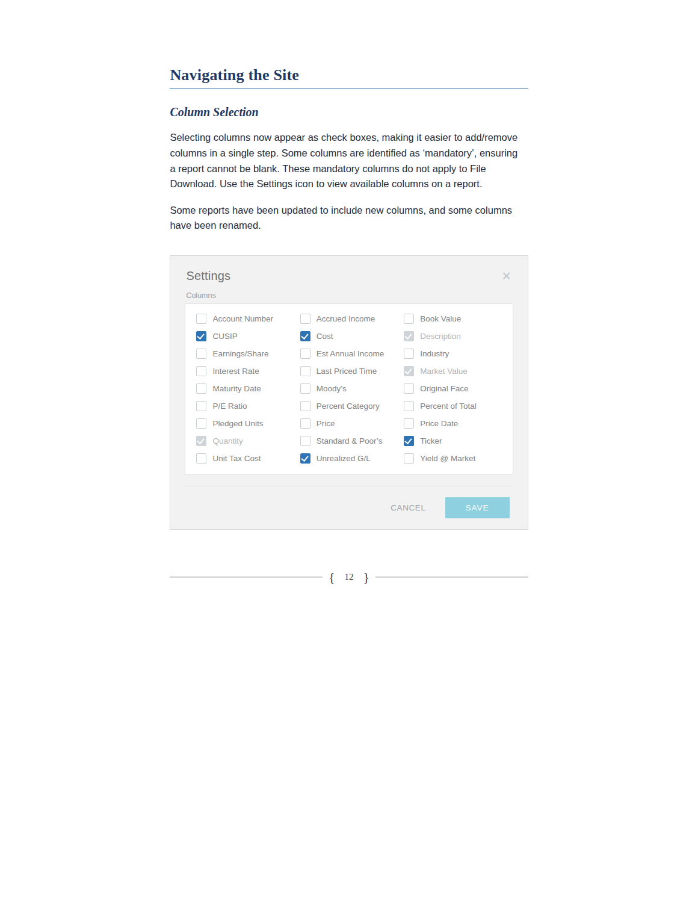Navigating the Site
Column Selection
Selecting columns now appear as check boxes, making it easier to add/remove columns in a single step. Some columns are identified as ‘mandatory’, ensuring a report cannot be blank. These mandatory columns do not apply to File Download. Use the Settings icon to view available columns on a report.
Some reports have been updated to include new columns, and some columns have been renamed.
×
Settings
Columns
Account Number
Accrued Income
Book Value
CUSIP
Cost
Description
Earnings/Share
Est Annual Income
Industry
Interest Rate
Last Priced Time
Market Value
Maturity Date
Moody’s
Original Face
P/E Ratio
Percent Category
Percent of Total
Pledged Units
Price
Price Date
Quantity
Standard & Poor’s
Ticker
Unit Tax Cost
Unrealized G/L
Yield @ Market
CANCEL SAVE
{ 12 }